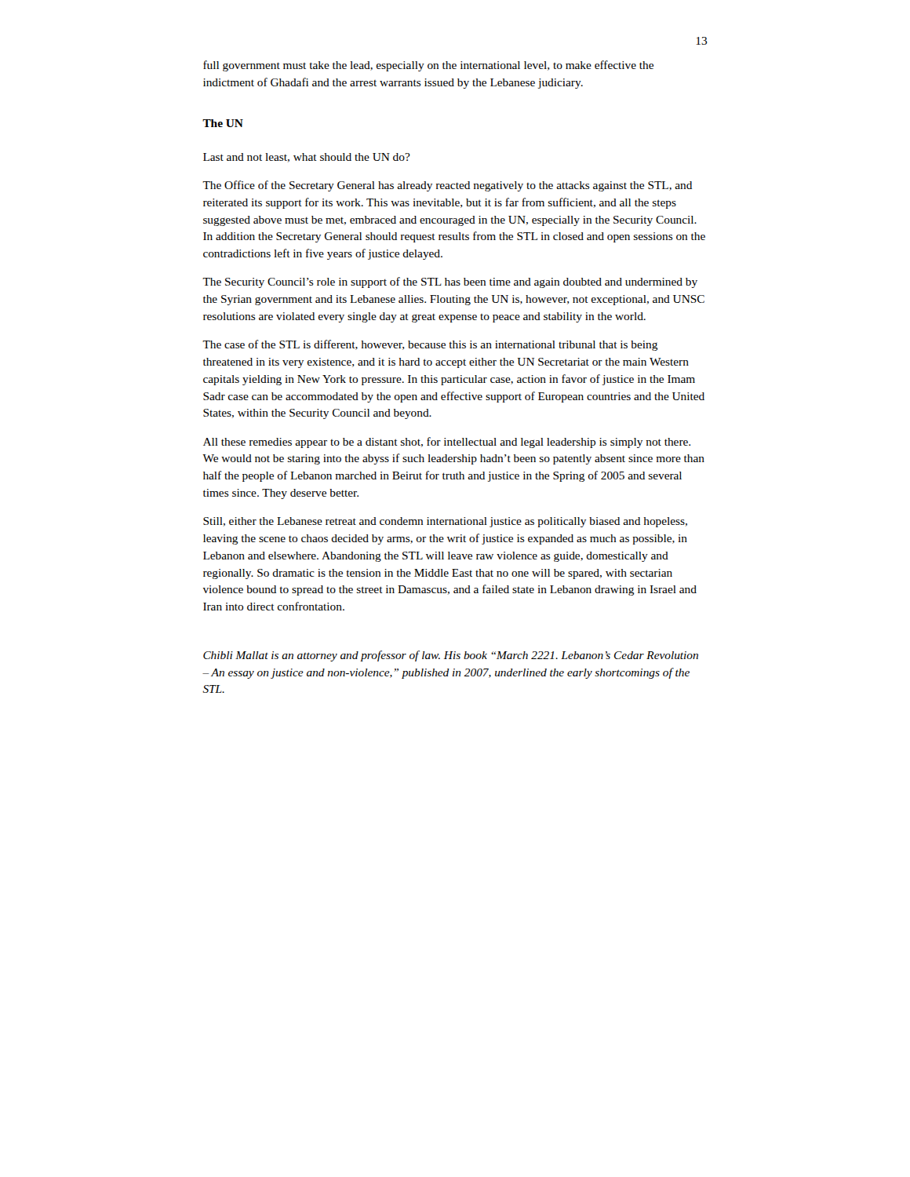13
full government must take the lead, especially on the international level, to make effective the indictment of Ghadafi and the arrest warrants issued by the Lebanese judiciary.
The UN
Last and not least, what should the UN do?
The Office of the Secretary General has already reacted negatively to the attacks against the STL, and reiterated its support for its work. This was inevitable, but it is far from sufficient, and all the steps suggested above must be met, embraced and encouraged in the UN, especially in the Security Council. In addition the Secretary General should request results from the STL in closed and open sessions on the contradictions left in five years of justice delayed.
The Security Council’s role in support of the STL has been time and again doubted and undermined by the Syrian government and its Lebanese allies. Flouting the UN is, however, not exceptional, and UNSC resolutions are violated every single day at great expense to peace and stability in the world.
The case of the STL is different, however, because this is an international tribunal that is being threatened in its very existence, and it is hard to accept either the UN Secretariat or the main Western capitals yielding in New York to pressure. In this particular case, action in favor of justice in the Imam Sadr case can be accommodated by the open and effective support of European countries and the United States, within the Security Council and beyond.
All these remedies appear to be a distant shot, for intellectual and legal leadership is simply not there. We would not be staring into the abyss if such leadership hadn’t been so patently absent since more than half the people of Lebanon marched in Beirut for truth and justice in the Spring of 2005 and several times since. They deserve better.
Still, either the Lebanese retreat and condemn international justice as politically biased and hopeless, leaving the scene to chaos decided by arms, or the writ of justice is expanded as much as possible, in Lebanon and elsewhere. Abandoning the STL will leave raw violence as guide, domestically and regionally. So dramatic is the tension in the Middle East that no one will be spared, with sectarian violence bound to spread to the street in Damascus, and a failed state in Lebanon drawing in Israel and Iran into direct confrontation.
Chibli Mallat is an attorney and professor of law. His book “March 2221. Lebanon’s Cedar Revolution – An essay on justice and non-violence,” published in 2007, underlined the early shortcomings of the STL.